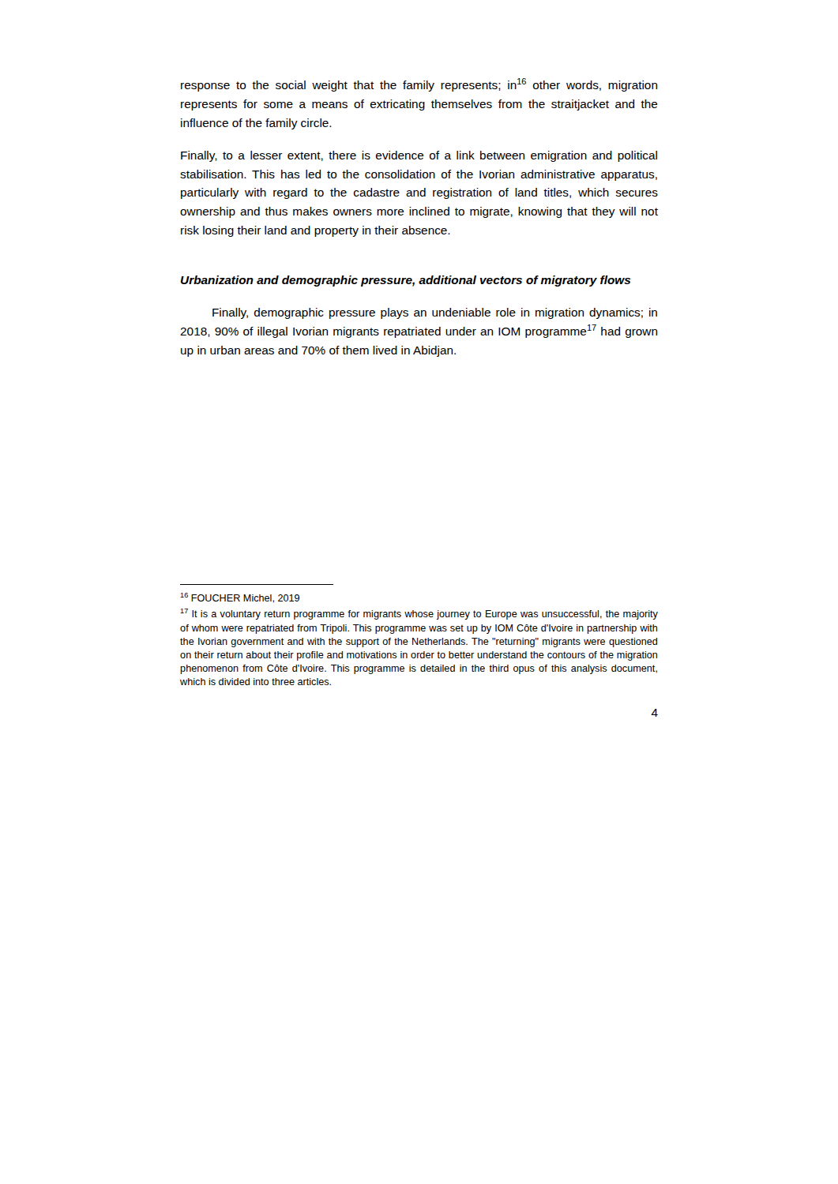response to the social weight that the family represents; in16 other words, migration represents for some a means of extricating themselves from the straitjacket and the influence of the family circle.
Finally, to a lesser extent, there is evidence of a link between emigration and political stabilisation. This has led to the consolidation of the Ivorian administrative apparatus, particularly with regard to the cadastre and registration of land titles, which secures ownership and thus makes owners more inclined to migrate, knowing that they will not risk losing their land and property in their absence.
Urbanization and demographic pressure, additional vectors of migratory flows
Finally, demographic pressure plays an undeniable role in migration dynamics; in 2018, 90% of illegal Ivorian migrants repatriated under an IOM programme17 had grown up in urban areas and 70% of them lived in Abidjan.
16 FOUCHER Michel, 2019
17 It is a voluntary return programme for migrants whose journey to Europe was unsuccessful, the majority of whom were repatriated from Tripoli. This programme was set up by IOM Côte d'Ivoire in partnership with the Ivorian government and with the support of the Netherlands. The "returning" migrants were questioned on their return about their profile and motivations in order to better understand the contours of the migration phenomenon from Côte d'Ivoire. This programme is detailed in the third opus of this analysis document, which is divided into three articles.
4